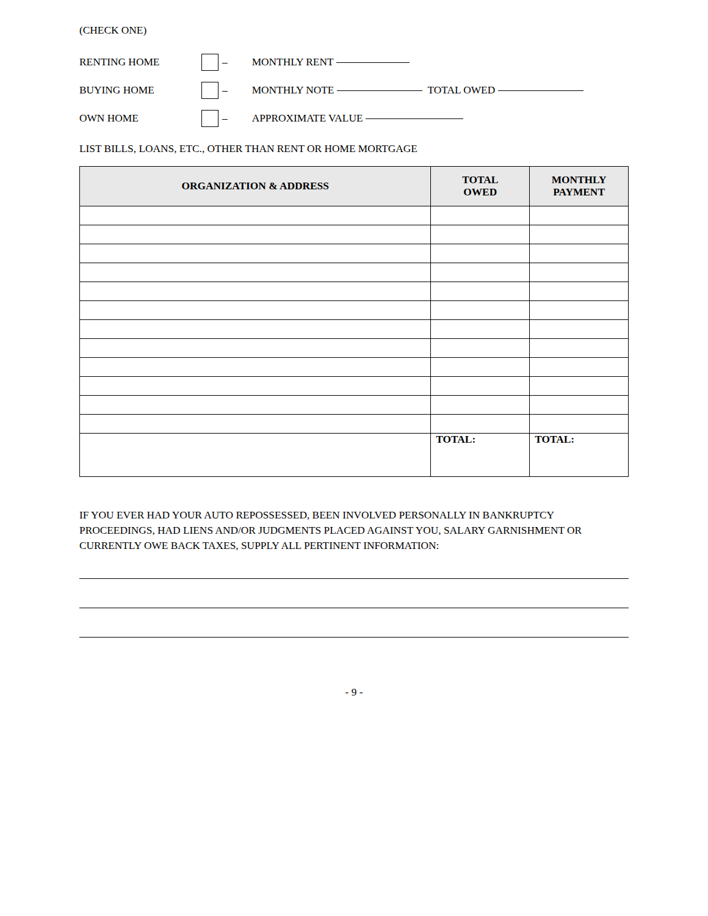(CHECK ONE)
RENTING HOME – MONTHLY RENT
BUYING HOME – MONTHLY NOTE TOTAL OWED
OWN HOME – APPROXIMATE VALUE
LIST BILLS, LOANS, ETC., OTHER THAN RENT OR HOME MORTGAGE
| ORGANIZATION & ADDRESS | TOTAL OWED | MONTHLY PAYMENT |
| --- | --- | --- |
| | TOTAL: | TOTAL: |
IF YOU EVER HAD YOUR AUTO REPOSSESSED, BEEN INVOLVED PERSONALLY IN BANKRUPTCY PROCEEDINGS, HAD LIENS AND/OR JUDGMENTS PLACED AGAINST YOU, SALARY GARNISHMENT OR CURRENTLY OWE BACK TAXES, SUPPLY ALL PERTINENT INFORMATION:
- 9 -